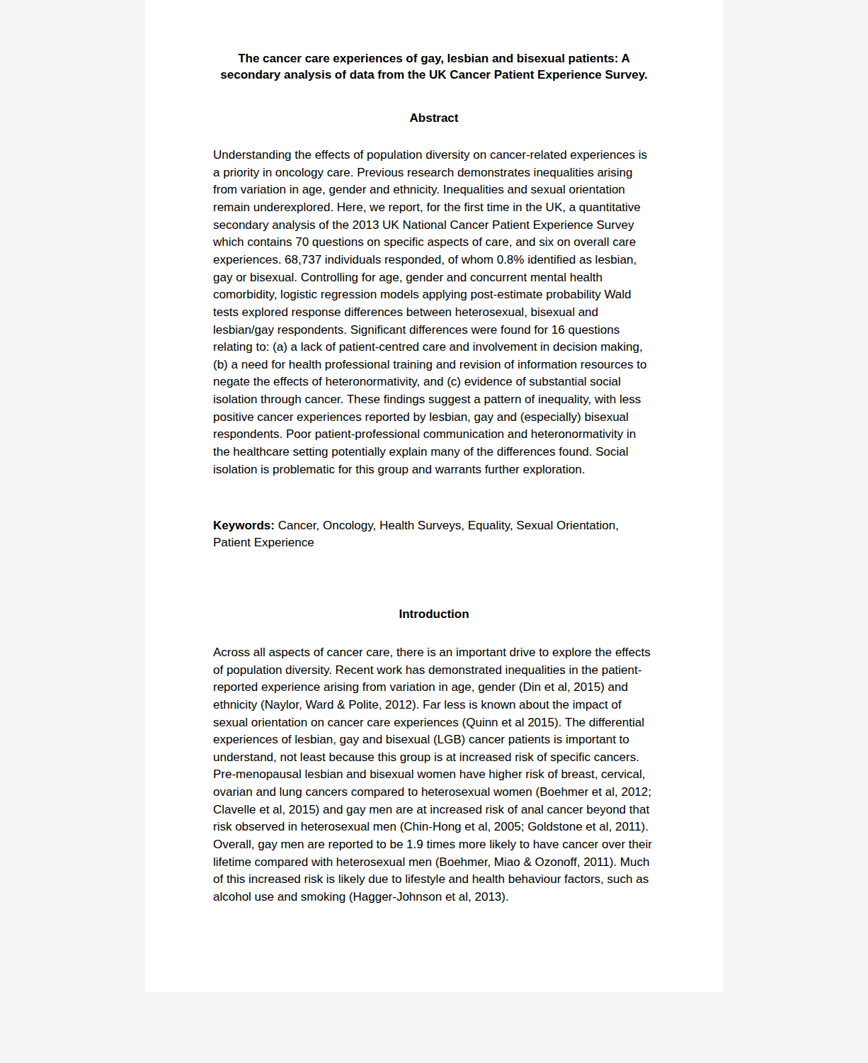The cancer care experiences of gay, lesbian and bisexual patients: A secondary analysis of data from the UK Cancer Patient Experience Survey.
Abstract
Understanding the effects of population diversity on cancer-related experiences is a priority in oncology care. Previous research demonstrates inequalities arising from variation in age, gender and ethnicity. Inequalities and sexual orientation remain underexplored. Here, we report, for the first time in the UK, a quantitative secondary analysis of the 2013 UK National Cancer Patient Experience Survey which contains 70 questions on specific aspects of care, and six on overall care experiences. 68,737 individuals responded, of whom 0.8% identified as lesbian, gay or bisexual. Controlling for age, gender and concurrent mental health comorbidity, logistic regression models applying post-estimate probability Wald tests explored response differences between heterosexual, bisexual and lesbian/gay respondents. Significant differences were found for 16 questions relating to: (a) a lack of patient-centred care and involvement in decision making, (b) a need for health professional training and revision of information resources to negate the effects of heteronormativity, and (c) evidence of substantial social isolation through cancer. These findings suggest a pattern of inequality, with less positive cancer experiences reported by lesbian, gay and (especially) bisexual respondents. Poor patient-professional communication and heteronormativity in the healthcare setting potentially explain many of the differences found. Social isolation is problematic for this group and warrants further exploration.
Keywords: Cancer, Oncology, Health Surveys, Equality, Sexual Orientation, Patient Experience
Introduction
Across all aspects of cancer care, there is an important drive to explore the effects of population diversity. Recent work has demonstrated inequalities in the patient-reported experience arising from variation in age, gender (Din et al, 2015) and ethnicity (Naylor, Ward & Polite, 2012). Far less is known about the impact of sexual orientation on cancer care experiences (Quinn et al 2015). The differential experiences of lesbian, gay and bisexual (LGB) cancer patients is important to understand, not least because this group is at increased risk of specific cancers. Pre-menopausal lesbian and bisexual women have higher risk of breast, cervical, ovarian and lung cancers compared to heterosexual women (Boehmer et al, 2012; Clavelle et al, 2015) and gay men are at increased risk of anal cancer beyond that risk observed in heterosexual men (Chin-Hong et al, 2005; Goldstone et al, 2011). Overall, gay men are reported to be 1.9 times more likely to have cancer over their lifetime compared with heterosexual men (Boehmer, Miao & Ozonoff, 2011). Much of this increased risk is likely due to lifestyle and health behaviour factors, such as alcohol use and smoking (Hagger-Johnson et al, 2013).